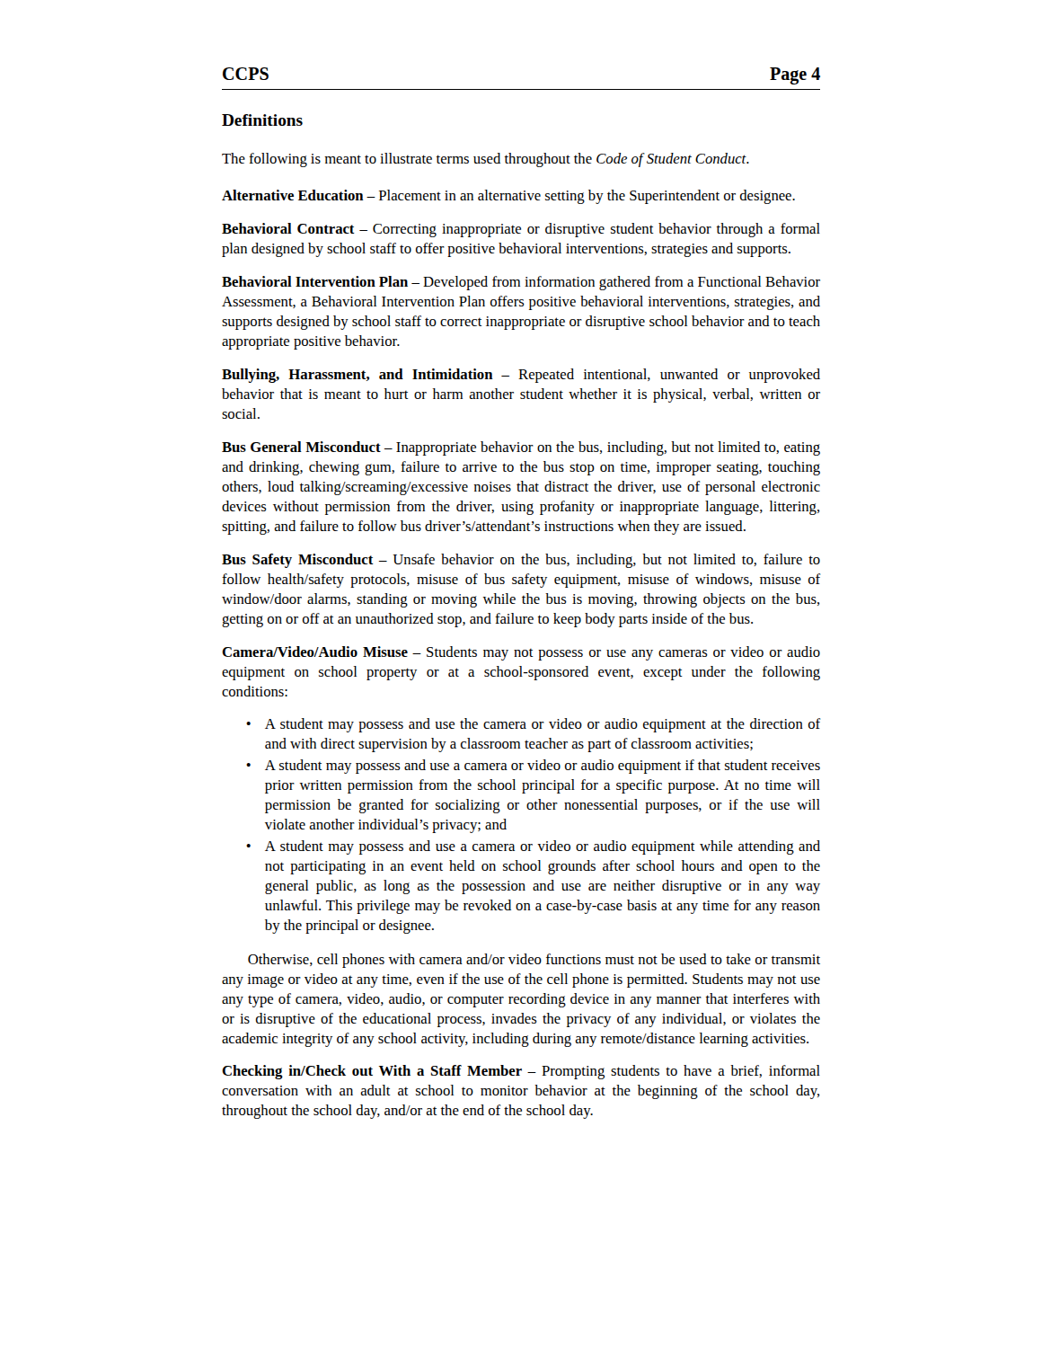CCPS Page 4
Definitions
The following is meant to illustrate terms used throughout the Code of Student Conduct.
Alternative Education – Placement in an alternative setting by the Superintendent or designee.
Behavioral Contract – Correcting inappropriate or disruptive student behavior through a formal plan designed by school staff to offer positive behavioral interventions, strategies and supports.
Behavioral Intervention Plan – Developed from information gathered from a Functional Behavior Assessment, a Behavioral Intervention Plan offers positive behavioral interventions, strategies, and supports designed by school staff to correct inappropriate or disruptive school behavior and to teach appropriate positive behavior.
Bullying, Harassment, and Intimidation – Repeated intentional, unwanted or unprovoked behavior that is meant to hurt or harm another student whether it is physical, verbal, written or social.
Bus General Misconduct – Inappropriate behavior on the bus, including, but not limited to, eating and drinking, chewing gum, failure to arrive to the bus stop on time, improper seating, touching others, loud talking/screaming/excessive noises that distract the driver, use of personal electronic devices without permission from the driver, using profanity or inappropriate language, littering, spitting, and failure to follow bus driver’s/attendant’s instructions when they are issued.
Bus Safety Misconduct – Unsafe behavior on the bus, including, but not limited to, failure to follow health/safety protocols, misuse of bus safety equipment, misuse of windows, misuse of window/door alarms, standing or moving while the bus is moving, throwing objects on the bus, getting on or off at an unauthorized stop, and failure to keep body parts inside of the bus.
Camera/Video/Audio Misuse – Students may not possess or use any cameras or video or audio equipment on school property or at a school-sponsored event, except under the following conditions:
A student may possess and use the camera or video or audio equipment at the direction of and with direct supervision by a classroom teacher as part of classroom activities;
A student may possess and use a camera or video or audio equipment if that student receives prior written permission from the school principal for a specific purpose. At no time will permission be granted for socializing or other nonessential purposes, or if the use will violate another individual’s privacy; and
A student may possess and use a camera or video or audio equipment while attending and not participating in an event held on school grounds after school hours and open to the general public, as long as the possession and use are neither disruptive or in any way unlawful. This privilege may be revoked on a case-by-case basis at any time for any reason by the principal or designee.
Otherwise, cell phones with camera and/or video functions must not be used to take or transmit any image or video at any time, even if the use of the cell phone is permitted. Students may not use any type of camera, video, audio, or computer recording device in any manner that interferes with or is disruptive of the educational process, invades the privacy of any individual, or violates the academic integrity of any school activity, including during any remote/distance learning activities.
Checking in/Check out With a Staff Member – Prompting students to have a brief, informal conversation with an adult at school to monitor behavior at the beginning of the school day, throughout the school day, and/or at the end of the school day.